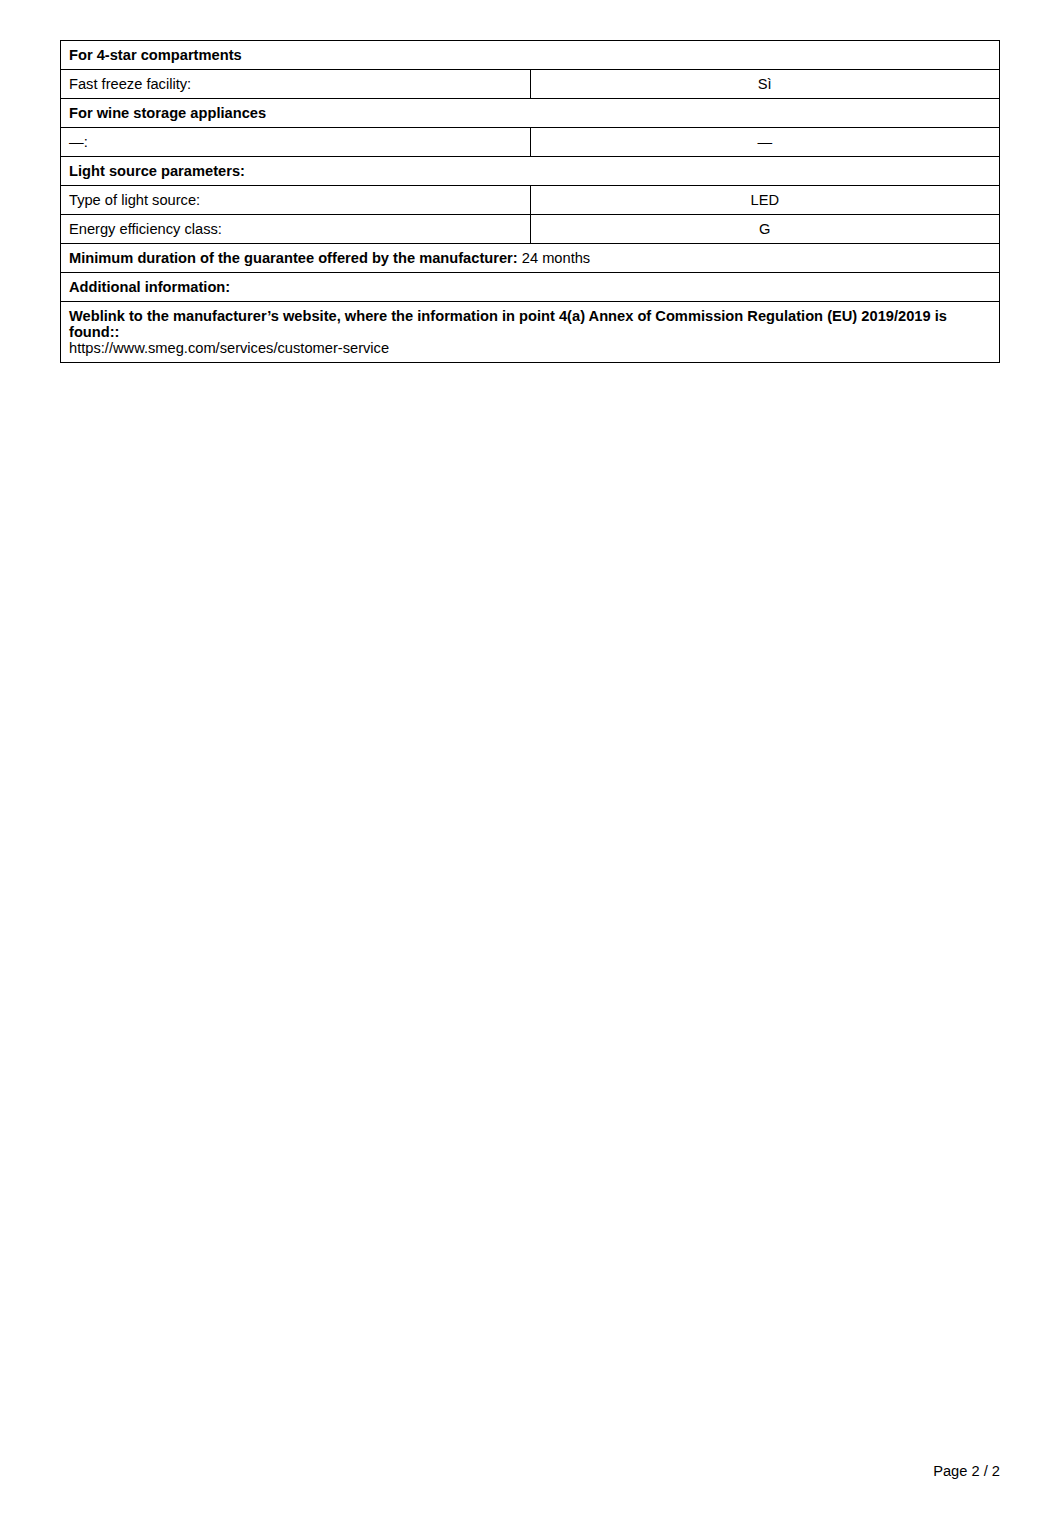| For 4-star compartments |
| Fast freeze facility: | Sì |
| For wine storage appliances |
| —: | — |
| Light source parameters: |
| Type of light source: | LED |
| Energy efficiency class: | G |
| Minimum duration of the guarantee offered by the manufacturer: 24 months |
| Additional information: |
| Weblink to the manufacturer’s website, where the information in point 4(a) Annex of Commission Regulation (EU) 2019/2019 is found:: https://www.smeg.com/services/customer-service |
Page 2 / 2